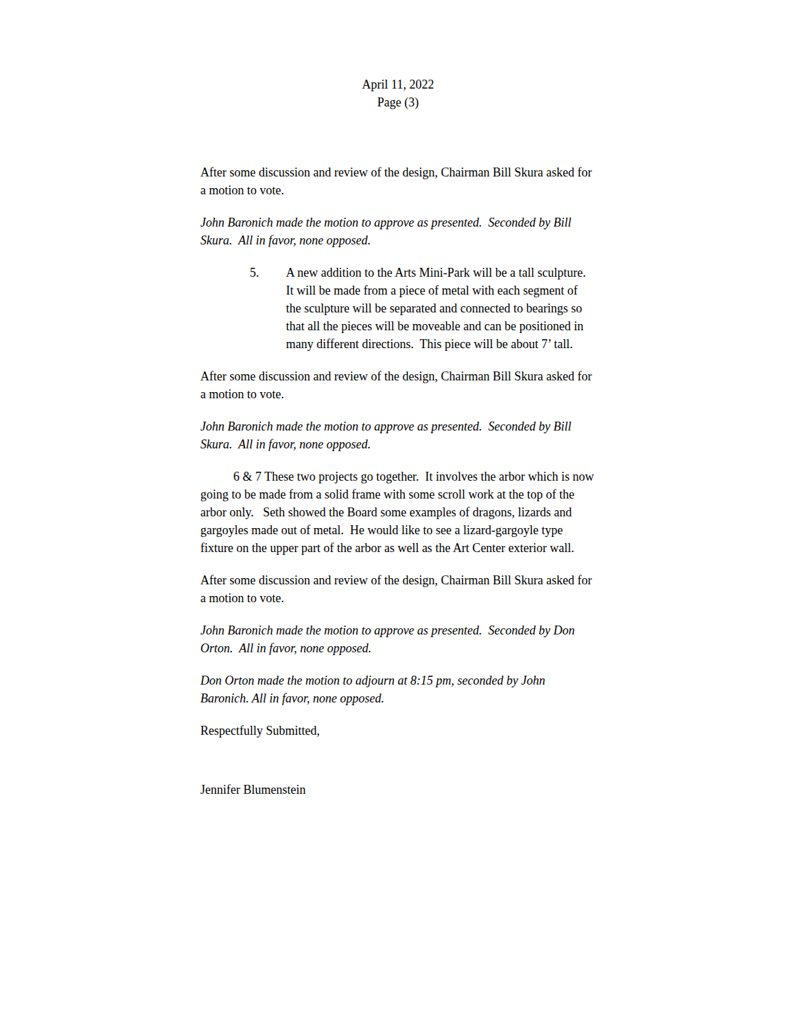April 11, 2022 Page (3)
After some discussion and review of the design, Chairman Bill Skura asked for a motion to vote.
John Baronich made the motion to approve as presented. Seconded by Bill Skura. All in favor, none opposed.
5. A new addition to the Arts Mini-Park will be a tall sculpture. It will be made from a piece of metal with each segment of the sculpture will be separated and connected to bearings so that all the pieces will be moveable and can be positioned in many different directions. This piece will be about 7’ tall.
After some discussion and review of the design, Chairman Bill Skura asked for a motion to vote.
John Baronich made the motion to approve as presented. Seconded by Bill Skura. All in favor, none opposed.
6 & 7 These two projects go together. It involves the arbor which is now going to be made from a solid frame with some scroll work at the top of the arbor only. Seth showed the Board some examples of dragons, lizards and gargoyles made out of metal. He would like to see a lizard-gargoyle type fixture on the upper part of the arbor as well as the Art Center exterior wall.
After some discussion and review of the design, Chairman Bill Skura asked for a motion to vote.
John Baronich made the motion to approve as presented. Seconded by Don Orton. All in favor, none opposed.
Don Orton made the motion to adjourn at 8:15 pm, seconded by John Baronich. All in favor, none opposed.
Respectfully Submitted,
Jennifer Blumenstein